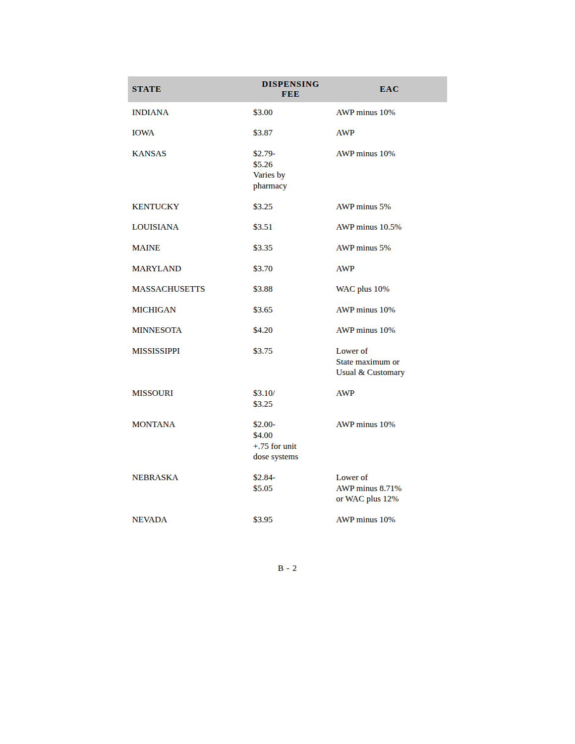| STATE | DISPENSING FEE | EAC |
| --- | --- | --- |
| INDIANA | $3.00 | AWP minus 10% |
| IOWA | $3.87 | AWP |
| KANSAS | $2.79- $5.26 Varies by pharmacy | AWP minus 10% |
| KENTUCKY | $3.25 | AWP minus 5% |
| LOUISIANA | $3.51 | AWP minus 10.5% |
| MAINE | $3.35 | AWP minus 5% |
| MARYLAND | $3.70 | AWP |
| MASSACHUSETTS | $3.88 | WAC plus 10% |
| MICHIGAN | $3.65 | AWP minus 10% |
| MINNESOTA | $4.20 | AWP minus 10% |
| MISSISSIPPI | $3.75 | Lower of State maximum or Usual & Customary |
| MISSOURI | $3.10/ $3.25 | AWP |
| MONTANA | $2.00- $4.00 +.75 for unit dose systems | AWP minus 10% |
| NEBRASKA | $2.84- $5.05 | Lower of AWP minus 8.71% or WAC plus 12% |
| NEVADA | $3.95 | AWP minus 10% |
B - 2